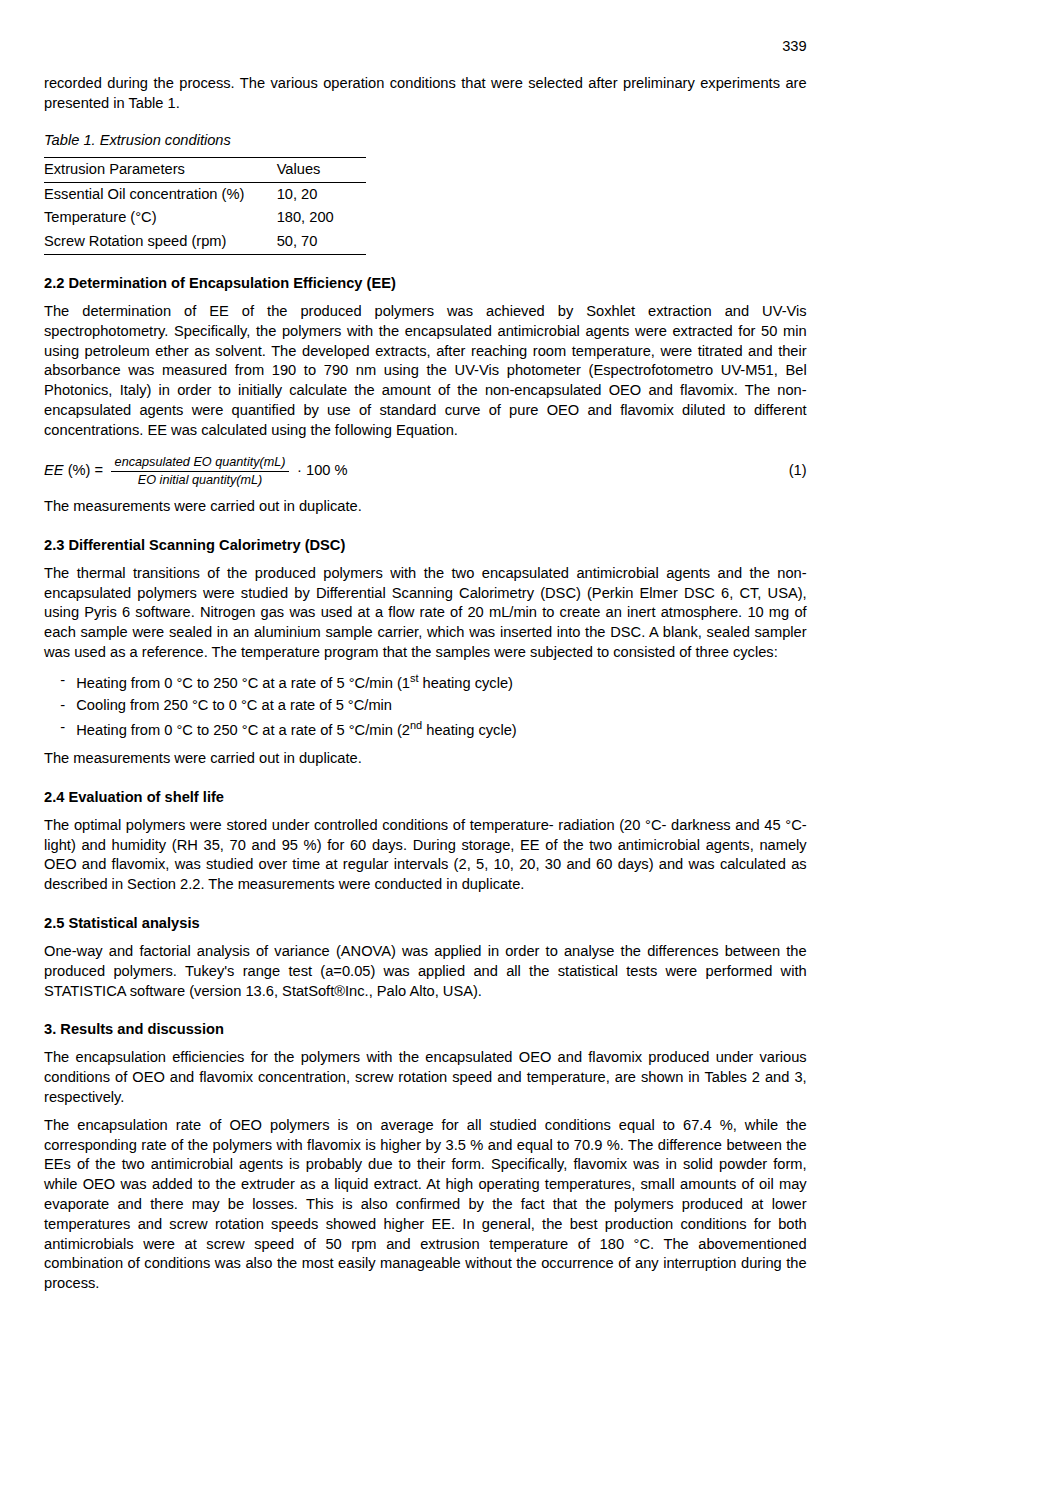339
recorded during the process. The various operation conditions that were selected after preliminary experiments are presented in Table 1.
Table 1. Extrusion conditions
| Extrusion Parameters | Values |
| --- | --- |
| Essential Oil concentration (%) | 10, 20 |
| Temperature (°C) | 180, 200 |
| Screw Rotation speed (rpm) | 50, 70 |
2.2 Determination of Encapsulation Efficiency (EE)
The determination of EE of the produced polymers was achieved by Soxhlet extraction and UV-Vis spectrophotometry. Specifically, the polymers with the encapsulated antimicrobial agents were extracted for 50 min using petroleum ether as solvent. The developed extracts, after reaching room temperature, were titrated and their absorbance was measured from 190 to 790 nm using the UV-Vis photometer (Espectrofotometro UV-M51, Bel Photonics, Italy) in order to initially calculate the amount of the non-encapsulated OEO and flavomix. The non-encapsulated agents were quantified by use of standard curve of pure OEO and flavomix diluted to different concentrations. EE was calculated using the following Equation.
EE (%) = encapsulated EO quantity(mL) EO initial quantity(mL) · 100 %
(1)
The measurements were carried out in duplicate.
2.3 Differential Scanning Calorimetry (DSC)
The thermal transitions of the produced polymers with the two encapsulated antimicrobial agents and the non-encapsulated polymers were studied by Differential Scanning Calorimetry (DSC) (Perkin Elmer DSC 6, CT, USA), using Pyris 6 software. Nitrogen gas was used at a flow rate of 20 mL/min to create an inert atmosphere. 10 mg of each sample were sealed in an aluminium sample carrier, which was inserted into the DSC. A blank, sealed sampler was used as a reference. The temperature program that the samples were subjected to consisted of three cycles:
Heating from 0 °C to 250 °C at a rate of 5 °C/min (1st heating cycle)
Cooling from 250 °C to 0 °C at a rate of 5 °C/min
Heating from 0 °C to 250 °C at a rate of 5 °C/min (2nd heating cycle)
The measurements were carried out in duplicate.
2.4 Evaluation of shelf life
The optimal polymers were stored under controlled conditions of temperature- radiation (20 °C- darkness and 45 °C- light) and humidity (RH 35, 70 and 95 %) for 60 days. During storage, EE of the two antimicrobial agents, namely OEO and flavomix, was studied over time at regular intervals (2, 5, 10, 20, 30 and 60 days) and was calculated as described in Section 2.2. The measurements were conducted in duplicate.
2.5 Statistical analysis
One-way and factorial analysis of variance (ANOVA) was applied in order to analyse the differences between the produced polymers. Tukey's range test (a=0.05) was applied and all the statistical tests were performed with STATISTICA software (version 13.6, StatSoft®Inc., Palo Alto, USA).
3. Results and discussion
The encapsulation efficiencies for the polymers with the encapsulated OEO and flavomix produced under various conditions of OEO and flavomix concentration, screw rotation speed and temperature, are shown in Tables 2 and 3, respectively.
The encapsulation rate of OEO polymers is on average for all studied conditions equal to 67.4 %, while the corresponding rate of the polymers with flavomix is higher by 3.5 % and equal to 70.9 %. The difference between the EEs of the two antimicrobial agents is probably due to their form. Specifically, flavomix was in solid powder form, while OEO was added to the extruder as a liquid extract. At high operating temperatures, small amounts of oil may evaporate and there may be losses. This is also confirmed by the fact that the polymers produced at lower temperatures and screw rotation speeds showed higher EE. In general, the best production conditions for both antimicrobials were at screw speed of 50 rpm and extrusion temperature of 180 °C. The abovementioned combination of conditions was also the most easily manageable without the occurrence of any interruption during the process.